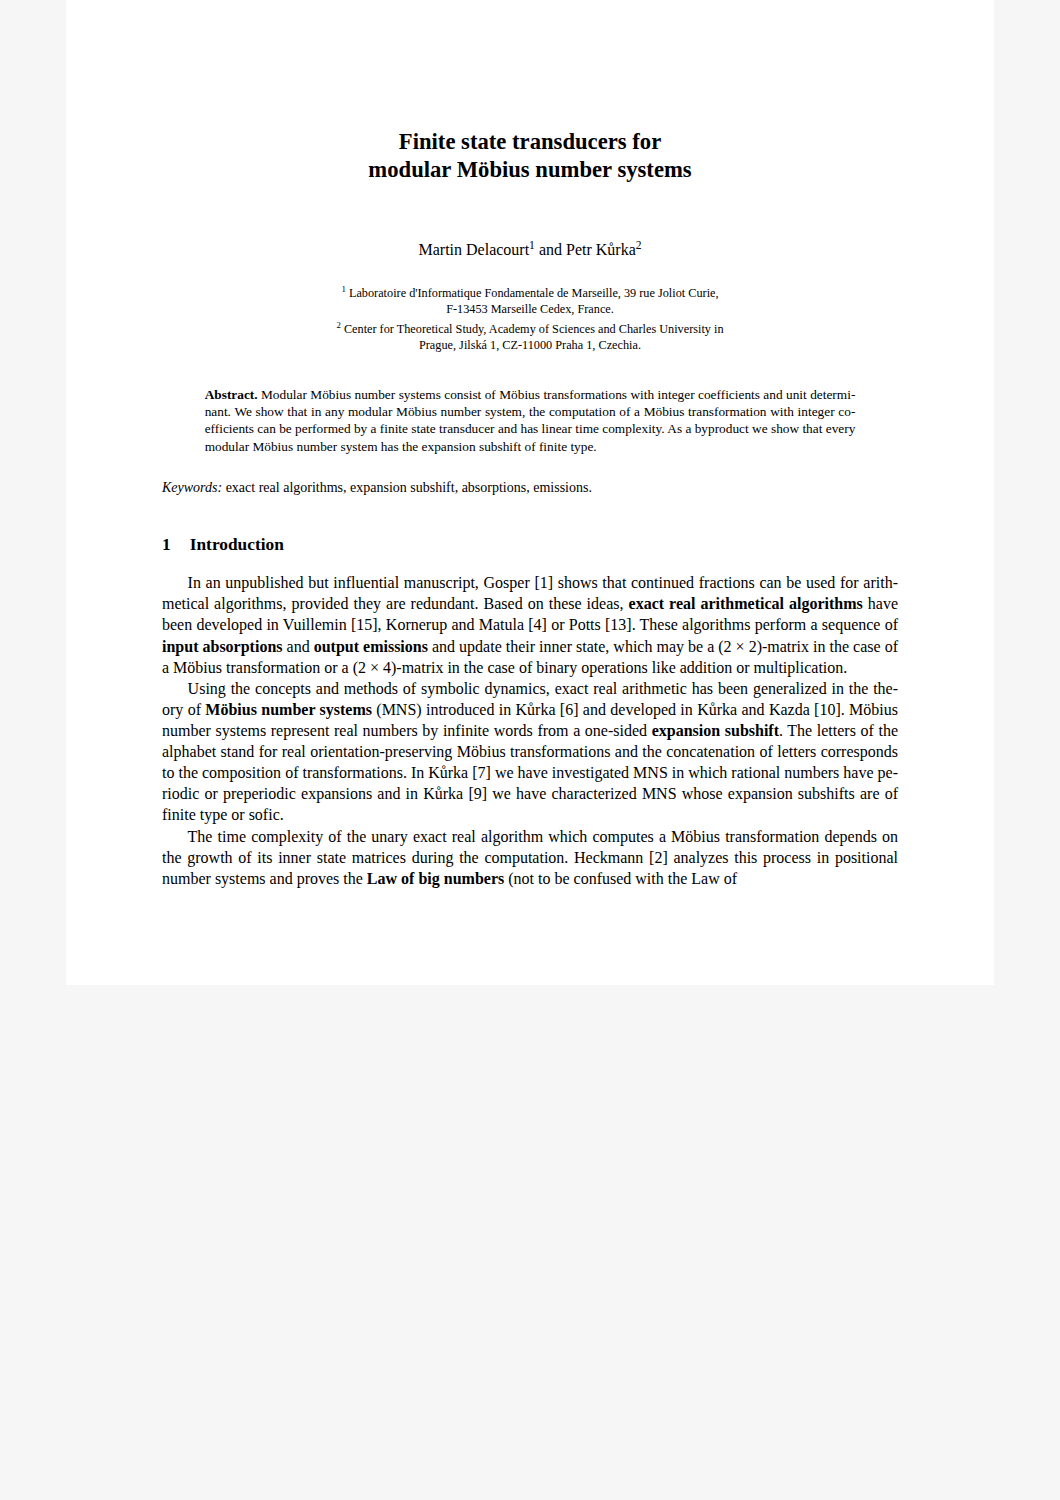Finite state transducers for
modular Möbius number systems
Martin Delacourt1 and Petr Kůrka2
1 Laboratoire d'Informatique Fondamentale de Marseille, 39 rue Joliot Curie,
F-13453 Marseille Cedex, France.
2 Center for Theoretical Study, Academy of Sciences and Charles University in
Prague, Jilská 1, CZ-11000 Praha 1, Czechia.
Abstract. Modular Möbius number systems consist of Möbius transformations with integer coefficients and unit determinant. We show that in any modular Möbius number system, the computation of a Möbius transformation with integer coefficients can be performed by a finite state transducer and has linear time complexity. As a byproduct we show that every modular Möbius number system has the expansion subshift of finite type.
Keywords: exact real algorithms, expansion subshift, absorptions, emissions.
1 Introduction
In an unpublished but influential manuscript, Gosper [1] shows that continued fractions can be used for arithmetical algorithms, provided they are redundant. Based on these ideas, exact real arithmetical algorithms have been developed in Vuillemin [15], Kornerup and Matula [4] or Potts [13]. These algorithms perform a sequence of input absorptions and output emissions and update their inner state, which may be a (2 × 2)-matrix in the case of a Möbius transformation or a (2 × 4)-matrix in the case of binary operations like addition or multiplication.
Using the concepts and methods of symbolic dynamics, exact real arithmetic has been generalized in the theory of Möbius number systems (MNS) introduced in Kůrka [6] and developed in Kůrka and Kazda [10]. Möbius number systems represent real numbers by infinite words from a one-sided expansion subshift. The letters of the alphabet stand for real orientation-preserving Möbius transformations and the concatenation of letters corresponds to the composition of transformations. In Kůrka [7] we have investigated MNS in which rational numbers have periodic or preperiodic expansions and in Kůrka [9] we have characterized MNS whose expansion subshifts are of finite type or sofic.
The time complexity of the unary exact real algorithm which computes a Möbius transformation depends on the growth of its inner state matrices during the computation. Heckmann [2] analyzes this process in positional number systems and proves the Law of big numbers (not to be confused with the Law of